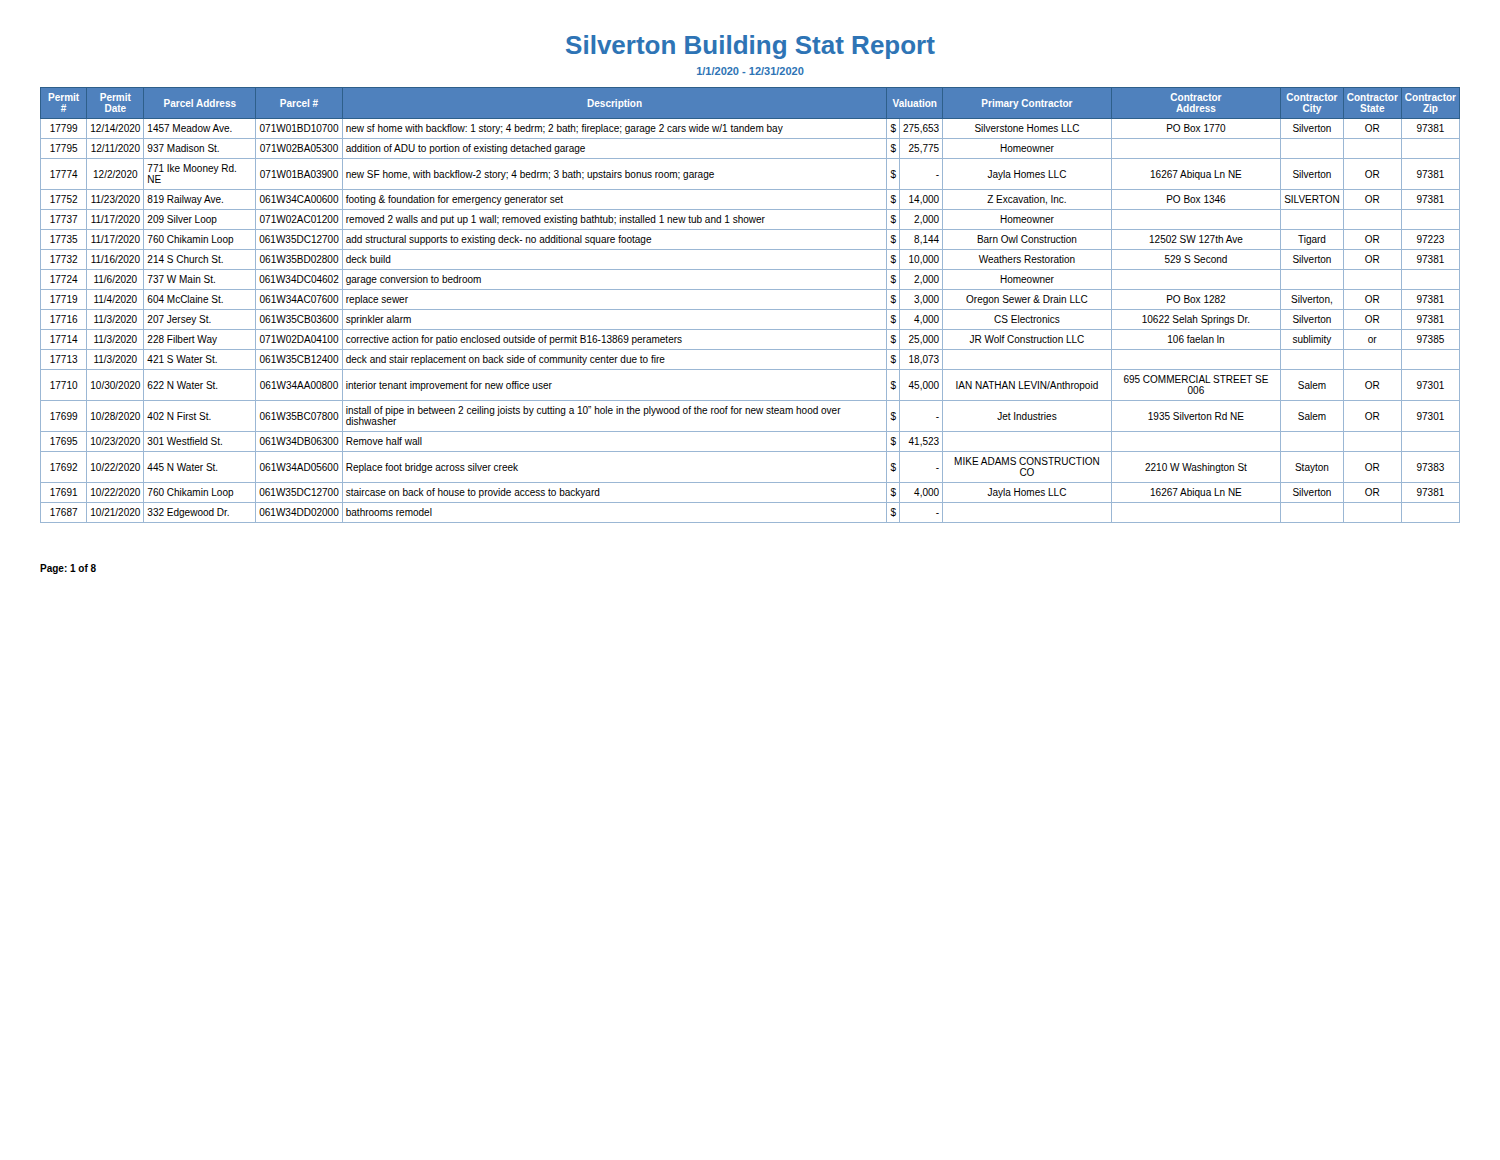Silverton Building Stat Report
1/1/2020 - 12/31/2020
| Permit # | Permit Date | Parcel Address | Parcel # | Description | Valuation | Primary Contractor | Contractor Address | Contractor City | Contractor State | Contractor Zip |
| --- | --- | --- | --- | --- | --- | --- | --- | --- | --- | --- |
| 17799 | 12/14/2020 | 1457 Meadow Ave. | 071W01BD10700 | new sf home with backflow: 1 story; 4 bedrm; 2 bath; fireplace; garage 2 cars wide w/1 tandem bay | $ | 275,653 | Silverstone Homes LLC | PO Box 1770 | Silverton | OR | 97381 |
| 17795 | 12/11/2020 | 937 Madison St. | 071W02BA05300 | addition of ADU to portion of existing detached garage | $ | 25,775 | Homeowner | | | | |
| 17774 | 12/2/2020 | 771 Ike Mooney Rd. NE | 071W01BA03900 | new SF home, with backflow-2 story; 4 bedrm; 3 bath; upstairs bonus room; garage | $ | - | Jayla Homes LLC | 16267 Abiqua Ln NE | Silverton | OR | 97381 |
| 17752 | 11/23/2020 | 819 Railway Ave. | 061W34CA00600 | footing & foundation for emergency generator set | $ | 14,000 | Z Excavation, Inc. | PO Box 1346 | SILVERTON | OR | 97381 |
| 17737 | 11/17/2020 | 209 Silver Loop | 071W02AC01200 | removed 2 walls and put up 1 wall; removed existing bathtub; installed 1 new tub and 1 shower | $ | 2,000 | Homeowner | | | | |
| 17735 | 11/17/2020 | 760 Chikamin Loop | 061W35DC12700 | add structural supports to existing deck- no additional square footage | $ | 8,144 | Barn Owl Construction | 12502 SW 127th Ave | Tigard | OR | 97223 |
| 17732 | 11/16/2020 | 214 S Church St. | 061W35BD02800 | deck build | $ | 10,000 | Weathers Restoration | 529 S Second | Silverton | OR | 97381 |
| 17724 | 11/6/2020 | 737 W Main St. | 061W34DC04602 | garage conversion to bedroom | $ | 2,000 | Homeowner | | | | |
| 17719 | 11/4/2020 | 604 McClaine St. | 061W34AC07600 | replace sewer | $ | 3,000 | Oregon Sewer & Drain LLC | PO Box 1282 | Silverton, | OR | 97381 |
| 17716 | 11/3/2020 | 207 Jersey St. | 061W35CB03600 | sprinkler alarm | $ | 4,000 | CS Electronics | 10622 Selah Springs Dr. | Silverton | OR | 97381 |
| 17714 | 11/3/2020 | 228 Filbert Way | 071W02DA04100 | corrective action for patio enclosed outside of permit B16-13869 perameters | $ | 25,000 | JR Wolf Construction LLC | 106 faelan ln | sublimity | or | 97385 |
| 17713 | 11/3/2020 | 421 S Water St. | 061W35CB12400 | deck and stair replacement on back side of community center due to fire | $ | 18,073 | | | | | |
| 17710 | 10/30/2020 | 622 N Water St. | 061W34AA00800 | interior tenant improvement for new office user | $ | 45,000 | IAN NATHAN LEVIN/Anthropoid | 695 COMMERCIAL STREET SE 006 | Salem | OR | 97301 |
| 17699 | 10/28/2020 | 402 N First St. | 061W35BC07800 | install of pipe in between 2 ceiling joists by cutting a 10” hole in the plywood of the roof for new steam hood over dishwasher | $ | - | Jet Industries | 1935 Silverton Rd NE | Salem | OR | 97301 |
| 17695 | 10/23/2020 | 301 Westfield St. | 061W34DB06300 | Remove half wall | $ | 41,523 | | | | | |
| 17692 | 10/22/2020 | 445 N Water St. | 061W34AD05600 | Replace foot bridge across silver creek | $ | - | MIKE ADAMS CONSTRUCTION CO | 2210 W Washington St | Stayton | OR | 97383 |
| 17691 | 10/22/2020 | 760 Chikamin Loop | 061W35DC12700 | staircase on back of house to provide access to backyard | $ | 4,000 | Jayla Homes LLC | 16267 Abiqua Ln NE | Silverton | OR | 97381 |
| 17687 | 10/21/2020 | 332 Edgewood Dr. | 061W34DD02000 | bathrooms remodel | $ | - | | | | | |
Page: 1 of 8